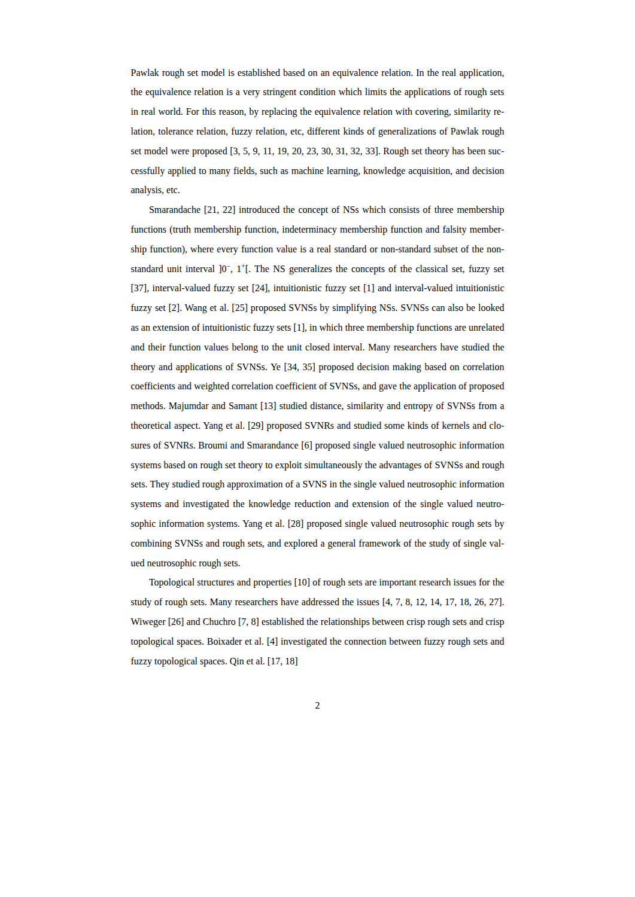Pawlak rough set model is established based on an equivalence relation. In the real application, the equivalence relation is a very stringent condition which limits the applications of rough sets in real world. For this reason, by replacing the equivalence relation with covering, similarity relation, tolerance relation, fuzzy relation, etc, different kinds of generalizations of Pawlak rough set model were proposed [3, 5, 9, 11, 19, 20, 23, 30, 31, 32, 33]. Rough set theory has been successfully applied to many fields, such as machine learning, knowledge acquisition, and decision analysis, etc.
Smarandache [21, 22] introduced the concept of NSs which consists of three membership functions (truth membership function, indeterminacy membership function and falsity membership function), where every function value is a real standard or non-standard subset of the nonstandard unit interval ]0−, 1+[. The NS generalizes the concepts of the classical set, fuzzy set [37], interval-valued fuzzy set [24], intuitionistic fuzzy set [1] and interval-valued intuitionistic fuzzy set [2]. Wang et al. [25] proposed SVNSs by simplifying NSs. SVNSs can also be looked as an extension of intuitionistic fuzzy sets [1], in which three membership functions are unrelated and their function values belong to the unit closed interval. Many researchers have studied the theory and applications of SVNSs. Ye [34, 35] proposed decision making based on correlation coefficients and weighted correlation coefficient of SVNSs, and gave the application of proposed methods. Majumdar and Samant [13] studied distance, similarity and entropy of SVNSs from a theoretical aspect. Yang et al. [29] proposed SVNRs and studied some kinds of kernels and closures of SVNRs. Broumi and Smarandance [6] proposed single valued neutrosophic information systems based on rough set theory to exploit simultaneously the advantages of SVNSs and rough sets. They studied rough approximation of a SVNS in the single valued neutrosophic information systems and investigated the knowledge reduction and extension of the single valued neutrosophic information systems. Yang et al. [28] proposed single valued neutrosophic rough sets by combining SVNSs and rough sets, and explored a general framework of the study of single valued neutrosophic rough sets.
Topological structures and properties [10] of rough sets are important research issues for the study of rough sets. Many researchers have addressed the issues [4, 7, 8, 12, 14, 17, 18, 26, 27]. Wiweger [26] and Chuchro [7, 8] established the relationships between crisp rough sets and crisp topological spaces. Boixader et al. [4] investigated the connection between fuzzy rough sets and fuzzy topological spaces. Qin et al. [17, 18]
2